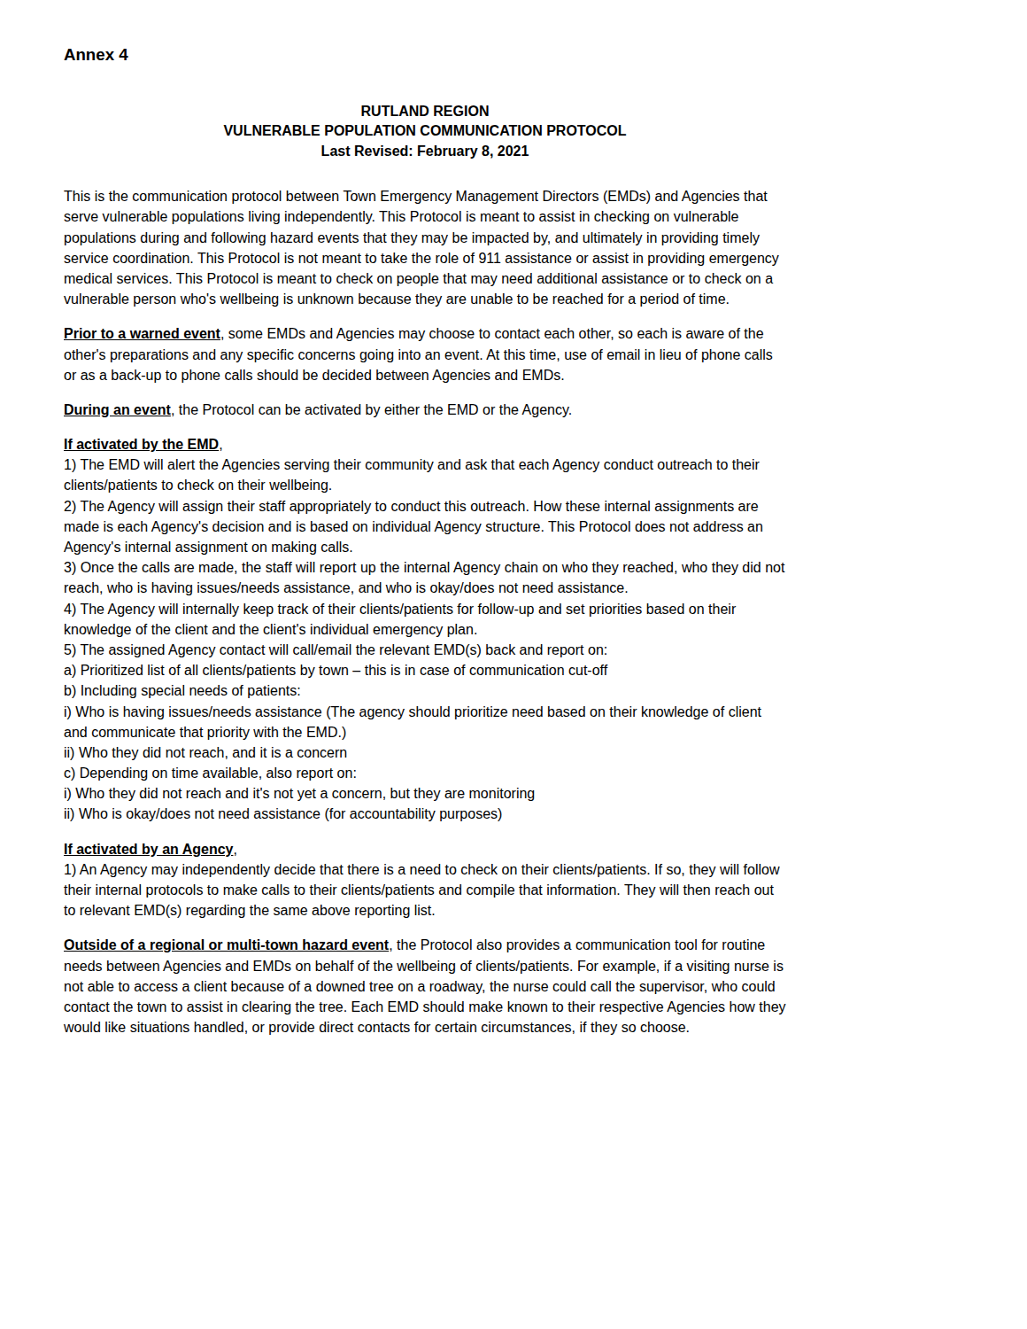Annex 4
RUTLAND REGION VULNERABLE POPULATION COMMUNICATION PROTOCOL Last Revised: February 8, 2021
This is the communication protocol between Town Emergency Management Directors (EMDs) and Agencies that serve vulnerable populations living independently. This Protocol is meant to assist in checking on vulnerable populations during and following hazard events that they may be impacted by, and ultimately in providing timely service coordination. This Protocol is not meant to take the role of 911 assistance or assist in providing emergency medical services. This Protocol is meant to check on people that may need additional assistance or to check on a vulnerable person who's wellbeing is unknown because they are unable to be reached for a period of time.
Prior to a warned event, some EMDs and Agencies may choose to contact each other, so each is aware of the other's preparations and any specific concerns going into an event. At this time, use of email in lieu of phone calls or as a back-up to phone calls should be decided between Agencies and EMDs.
During an event, the Protocol can be activated by either the EMD or the Agency.
If activated by the EMD,
1) The EMD will alert the Agencies serving their community and ask that each Agency conduct outreach to their clients/patients to check on their wellbeing.
2) The Agency will assign their staff appropriately to conduct this outreach. How these internal assignments are made is each Agency's decision and is based on individual Agency structure. This Protocol does not address an Agency's internal assignment on making calls.
3) Once the calls are made, the staff will report up the internal Agency chain on who they reached, who they did not reach, who is having issues/needs assistance, and who is okay/does not need assistance.
4) The Agency will internally keep track of their clients/patients for follow-up and set priorities based on their knowledge of the client and the client's individual emergency plan.
5) The assigned Agency contact will call/email the relevant EMD(s) back and report on:
a) Prioritized list of all clients/patients by town – this is in case of communication cut-off
b) Including special needs of patients:
i) Who is having issues/needs assistance (The agency should prioritize need based on their knowledge of client and communicate that priority with the EMD.)
ii) Who they did not reach, and it is a concern
c) Depending on time available, also report on:
i) Who they did not reach and it's not yet a concern, but they are monitoring
ii) Who is okay/does not need assistance (for accountability purposes)
If activated by an Agency,
1) An Agency may independently decide that there is a need to check on their clients/patients. If so, they will follow their internal protocols to make calls to their clients/patients and compile that information. They will then reach out to relevant EMD(s) regarding the same above reporting list.
Outside of a regional or multi-town hazard event, the Protocol also provides a communication tool for routine needs between Agencies and EMDs on behalf of the wellbeing of clients/patients. For example, if a visiting nurse is not able to access a client because of a downed tree on a roadway, the nurse could call the supervisor, who could contact the town to assist in clearing the tree. Each EMD should make known to their respective Agencies how they would like situations handled, or provide direct contacts for certain circumstances, if they so choose.